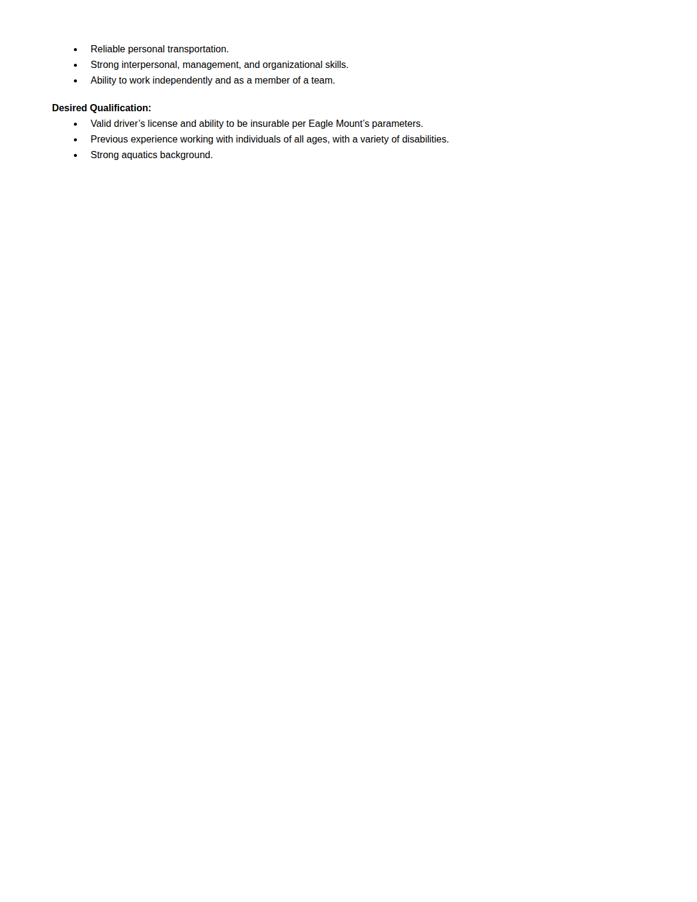Reliable personal transportation.
Strong interpersonal, management, and organizational skills.
Ability to work independently and as a member of a team.
Desired Qualification:
Valid driver’s license and ability to be insurable per Eagle Mount’s parameters.
Previous experience working with individuals of all ages, with a variety of disabilities.
Strong aquatics background.